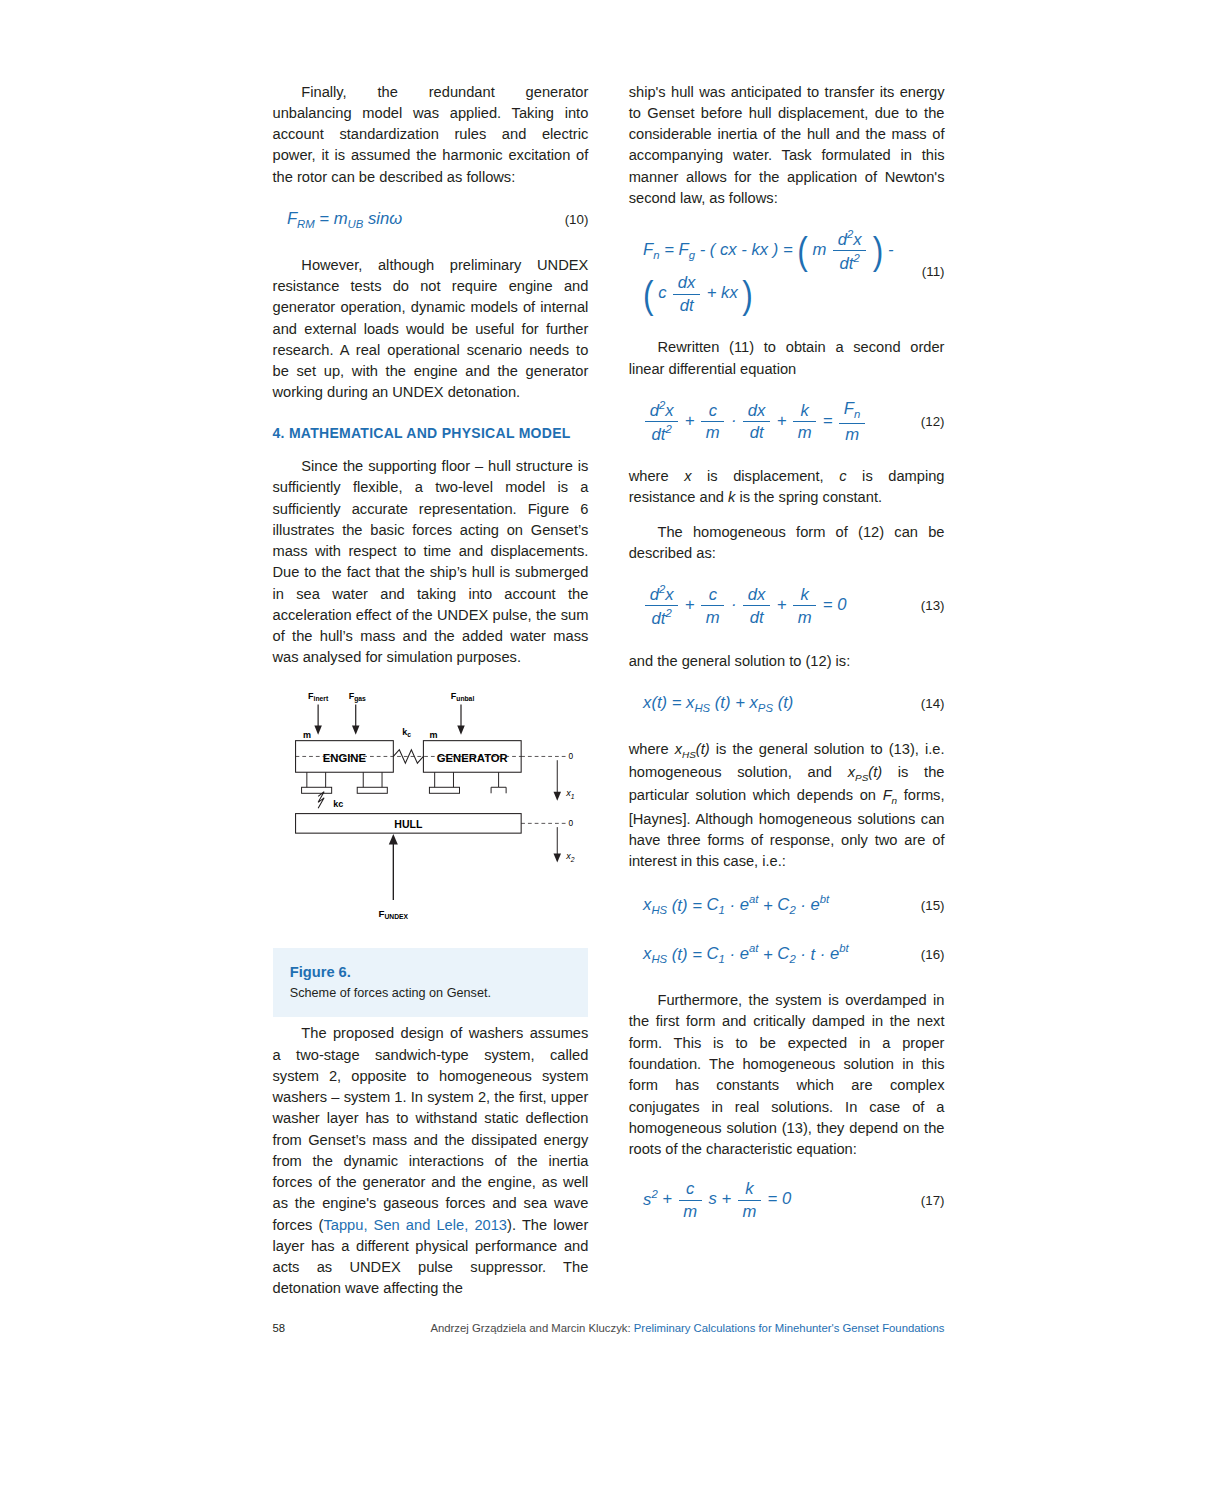Finally, the redundant generator unbalancing model was applied. Taking into account standardization rules and electric power, it is assumed the harmonic excitation of the rotor can be described as follows:
FRM = mUB sinω
(10)
However, although preliminary UNDEX resistance tests do not require engine and generator operation, dynamic models of internal and external loads would be useful for further research. A real operational scenario needs to be set up, with the engine and the generator working during an UNDEX detonation.
4. Mathematical and physical model
Since the supporting floor – hull structure is sufficiently flexible, a two-level model is a sufficiently accurate representation. Figure 6 illustrates the basic forces acting on Genset’s mass with respect to time and displacements. Due to the fact that the ship’s hull is submerged in sea water and taking into account the acceleration effect of the UNDEX pulse, the sum of the hull’s mass and the added water mass was analysed for simulation purposes.
Finert Fgas Funbal ENGINE m GENERATOR m kc 0 x1 kc HULL 0 x2 FUNDEX
Figure 6. Scheme of forces acting on Genset.
The proposed design of washers assumes a two-stage sandwich-type system, called system 2, opposite to homogeneous system washers – system 1. In system 2, the first, upper washer layer has to withstand static deflection from Genset’s mass and the dissipated energy from the dynamic interactions of the inertia forces of the generator and the engine, as well as the engine's gaseous forces and sea wave forces (Tappu, Sen and Lele, 2013). The lower layer has a different physical performance and acts as UNDEX pulse suppressor. The detonation wave affecting the
ship's hull was anticipated to transfer its energy to Genset before hull displacement, due to the considerable inertia of the hull and the mass of accompanying water. Task formulated in this manner allows for the application of Newton's second law, as follows:
Fn = Fg - ( cx - kx ) = ( m d2x dt2 ) - ( c dx dt + kx )
(11)
Rewritten (11) to obtain a second order linear differential equation
d2x dt2 + cm · dx dt + km = Fn m
(12)
where x is displacement, c is damping resistance and k is the spring constant.
The homogeneous form of (12) can be described as:
d2x dt2 + cm · dx dt + km = 0
(13)
and the general solution to (12) is:
x(t) = xHS (t) + xPS (t)
(14)
where xHS(t) is the general solution to (13), i.e. homogeneous solution, and xPS(t) is the particular solution which depends on Fn forms, [Haynes]. Although homogeneous solutions can have three forms of response, only two are of interest in this case, i.e.:
xHS (t) = C1 · eat + C2 · ebt
(15)
xHS (t) = C1 · eat + C2 · t · ebt
(16)
Furthermore, the system is overdamped in the first form and critically damped in the next form. This is to be expected in a proper foundation. The homogeneous solution in this form has constants which are complex conjugates in real solutions. In case of a homogeneous solution (13), they depend on the roots of the characteristic equation:
s2 + cm s + km = 0
(17)
58
Andrzej Grządziela and Marcin Kluczyk: Preliminary Calculations for Minehunter's Genset Foundations